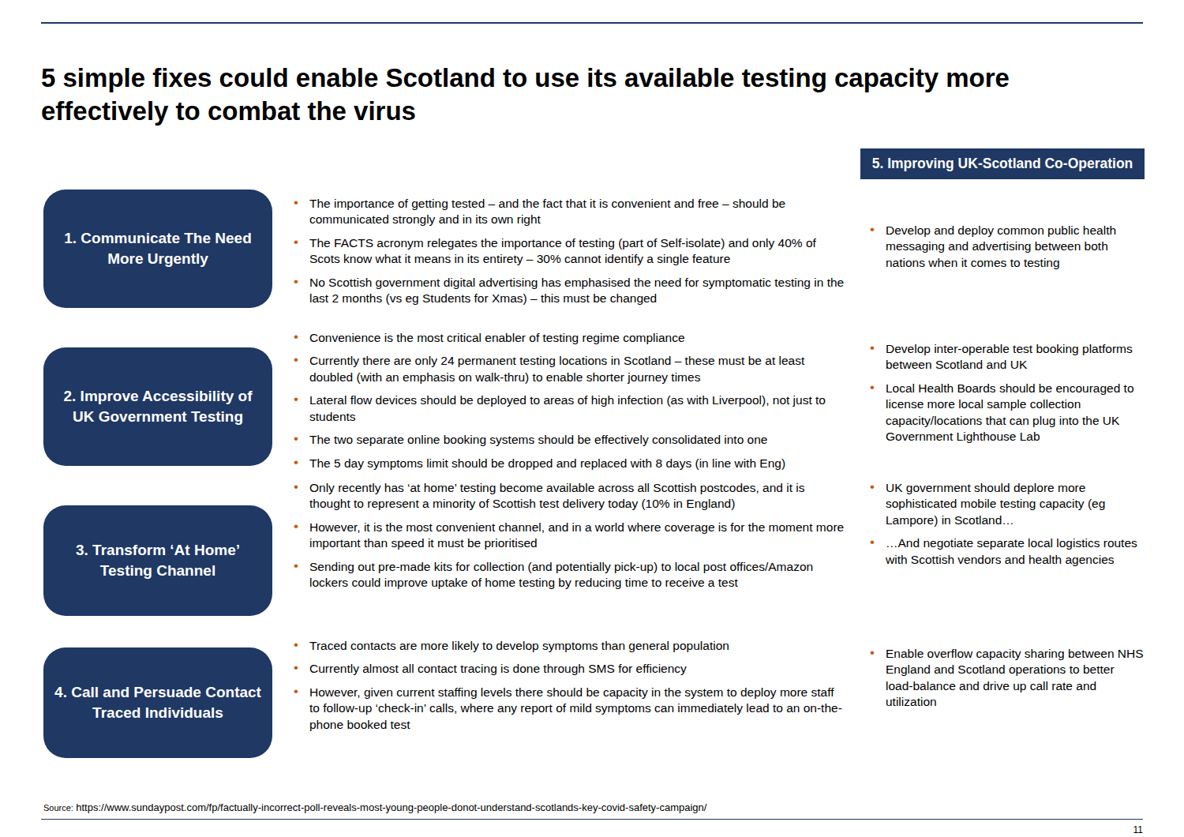5 simple fixes could enable Scotland to use its available testing capacity more effectively to combat the virus
5. Improving UK-Scotland Co-Operation
1. Communicate The Need More Urgently
The importance of getting tested – and the fact that it is convenient and free – should be communicated strongly and in its own right
The FACTS acronym relegates the importance of testing (part of Self-isolate) and only 40% of Scots know what it means in its entirety – 30% cannot identify a single feature
No Scottish government digital advertising has emphasised the need for symptomatic testing in the last 2 months (vs eg Students for Xmas) – this must be changed
Develop and deploy common public health messaging and advertising between both nations when it comes to testing
2. Improve Accessibility of UK Government Testing
Convenience is the most critical enabler of testing regime compliance
Currently there are only 24 permanent testing locations in Scotland – these must be at least doubled (with an emphasis on walk-thru) to enable shorter journey times
Lateral flow devices should be deployed to areas of high infection (as with Liverpool), not just to students
The two separate online booking systems should be effectively consolidated into one
The 5 day symptoms limit should be dropped and replaced with 8 days (in line with Eng)
Develop inter-operable test booking platforms between Scotland and UK
Local Health Boards should be encouraged to license more local sample collection capacity/locations that can plug into the UK Government Lighthouse Lab
3. Transform ‘At Home’ Testing Channel
Only recently has ‘at home’ testing become available across all Scottish postcodes, and it is thought to represent a minority of Scottish test delivery today (10% in England)
However, it is the most convenient channel, and in a world where coverage is for the moment more important than speed it must be prioritised
Sending out pre-made kits for collection (and potentially pick-up) to local post offices/Amazon lockers could improve uptake of home testing by reducing time to receive a test
UK government should deplore more sophisticated mobile testing capacity (eg Lampore) in Scotland…
…And negotiate separate local logistics routes with Scottish vendors and health agencies
4. Call and Persuade Contact Traced Individuals
Traced contacts are more likely to develop symptoms than general population
Currently almost all contact tracing is done through SMS for efficiency
However, given current staffing levels there should be capacity in the system to deploy more staff to follow-up ‘check-in’ calls, where any report of mild symptoms can immediately lead to an on-the-phone booked test
Enable overflow capacity sharing between NHS England and Scotland operations to better load-balance and drive up call rate and utilization
Source: https://www.sundaypost.com/fp/factually-incorrect-poll-reveals-most-young-people-donot-understand-scotlands-key-covid-safety-campaign/
11